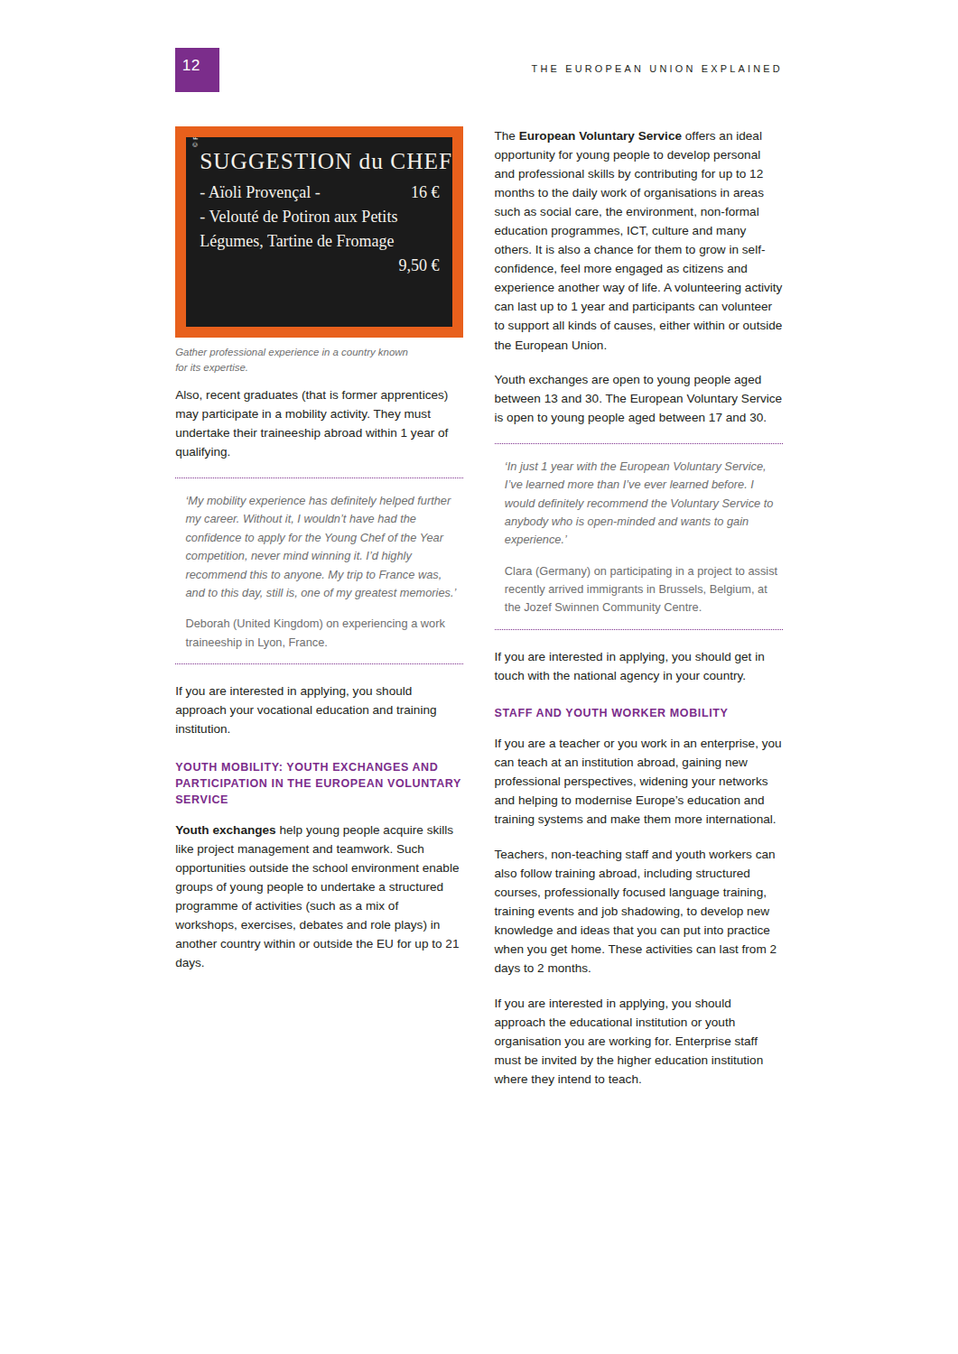12
THE EUROPEAN UNION EXPLAINED
© Fotolia/Illustrez-vous
SUGGESTION du CHEF
- Aïoli Provençal -16 €
- Velouté de Potiron aux Petits
Légumes, Tartine de Fromage
9,50 €
Gather professional experience in a country known
for its expertise.
Also, recent graduates (that is former apprentices) may participate in a mobility activity. They must undertake their traineeship abroad within 1 year of qualifying.
‘My mobility experience has definitely helped further my career. Without it, I wouldn’t have had the confidence to apply for the Young Chef of the Year competition, never mind winning it. I’d highly recommend this to anyone. My trip to France was, and to this day, still is, one of my greatest memories.’
Deborah (United Kingdom) on experiencing a work traineeship in Lyon, France.
If you are interested in applying, you should approach your vocational education and training institution.
Youth mobility: youth exchanges and participation in the European Voluntary Service
Youth exchanges help young people acquire skills like project management and teamwork. Such opportunities outside the school environment enable groups of young people to undertake a structured programme of activities (such as a mix of workshops, exercises, debates and role plays) in another country within or outside the EU for up to 21 days.
The European Voluntary Service offers an ideal opportunity for young people to develop personal and professional skills by contributing for up to 12 months to the daily work of organisations in areas such as social care, the environment, non-formal education programmes, ICT, culture and many others. It is also a chance for them to grow in self-confidence, feel more engaged as citizens and experience another way of life. A volunteering activity can last up to 1 year and participants can volunteer to support all kinds of causes, either within or outside the European Union.
Youth exchanges are open to young people aged between 13 and 30. The European Voluntary Service is open to young people aged between 17 and 30.
‘In just 1 year with the European Voluntary Service, I’ve learned more than I’ve ever learned before. I would definitely recommend the Voluntary Service to anybody who is open-minded and wants to gain experience.’
Clara (Germany) on participating in a project to assist recently arrived immigrants in Brussels, Belgium, at the Jozef Swinnen Community Centre.
If you are interested in applying, you should get in touch with the national agency in your country.
Staff and youth worker mobility
If you are a teacher or you work in an enterprise, you can teach at an institution abroad, gaining new professional perspectives, widening your networks and helping to modernise Europe’s education and training systems and make them more international.
Teachers, non-teaching staff and youth workers can also follow training abroad, including structured courses, professionally focused language training, training events and job shadowing, to develop new knowledge and ideas that you can put into practice when you get home. These activities can last from 2 days to 2 months.
If you are interested in applying, you should approach the educational institution or youth organisation you are working for. Enterprise staff must be invited by the higher education institution where they intend to teach.